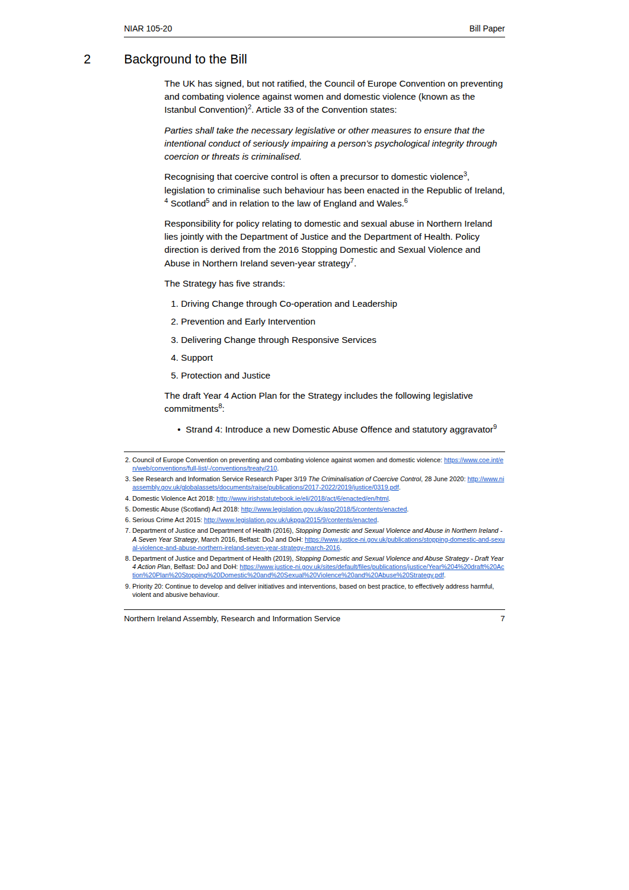NIAR 105-20
Bill Paper
2 Background to the Bill
The UK has signed, but not ratified, the Council of Europe Convention on preventing and combating violence against women and domestic violence (known as the Istanbul Convention)2. Article 33 of the Convention states:
Parties shall take the necessary legislative or other measures to ensure that the intentional conduct of seriously impairing a person’s psychological integrity through coercion or threats is criminalised.
Recognising that coercive control is often a precursor to domestic violence3, legislation to criminalise such behaviour has been enacted in the Republic of Ireland, 4 Scotland5 and in relation to the law of England and Wales.6
Responsibility for policy relating to domestic and sexual abuse in Northern Ireland lies jointly with the Department of Justice and the Department of Health. Policy direction is derived from the 2016 Stopping Domestic and Sexual Violence and Abuse in Northern Ireland seven-year strategy7.
The Strategy has five strands:
Driving Change through Co-operation and Leadership
Prevention and Early Intervention
Delivering Change through Responsive Services
Support
Protection and Justice
The draft Year 4 Action Plan for the Strategy includes the following legislative commitments8:
Strand 4: Introduce a new Domestic Abuse Offence and statutory aggravator9
Council of Europe Convention on preventing and combating violence against women and domestic violence: https://www.coe.int/en/web/conventions/full-list/-/conventions/treaty/210.
See Research and Information Service Research Paper 3/19 The Criminalisation of Coercive Control, 28 June 2020: http://www.niassembly.gov.uk/globalassets/documents/raise/publications/2017-2022/2019/justice/0319.pdf.
Domestic Violence Act 2018: http://www.irishstatutebook.ie/eli/2018/act/6/enacted/en/html.
Domestic Abuse (Scotland) Act 2018: http://www.legislation.gov.uk/asp/2018/5/contents/enacted.
Serious Crime Act 2015: http://www.legislation.gov.uk/ukpga/2015/9/contents/enacted.
Department of Justice and Department of Health (2016), Stopping Domestic and Sexual Violence and Abuse in Northern Ireland - A Seven Year Strategy, March 2016, Belfast: DoJ and DoH: https://www.justice-ni.gov.uk/publications/stopping-domestic-and-sexual-violence-and-abuse-northern-ireland-seven-year-strategy-march-2016.
Department of Justice and Department of Health (2019), Stopping Domestic and Sexual Violence and Abuse Strategy - Draft Year 4 Action Plan, Belfast: DoJ and DoH: https://www.justice-ni.gov.uk/sites/default/files/publications/justice/Year%204%20draft%20Action%20Plan%20Stopping%20Domestic%20and%20Sexual%20Violence%20and%20Abuse%20Strategy.pdf.
Priority 20: Continue to develop and deliver initiatives and interventions, based on best practice, to effectively address harmful, violent and abusive behaviour.
Northern Ireland Assembly, Research and Information Service
7